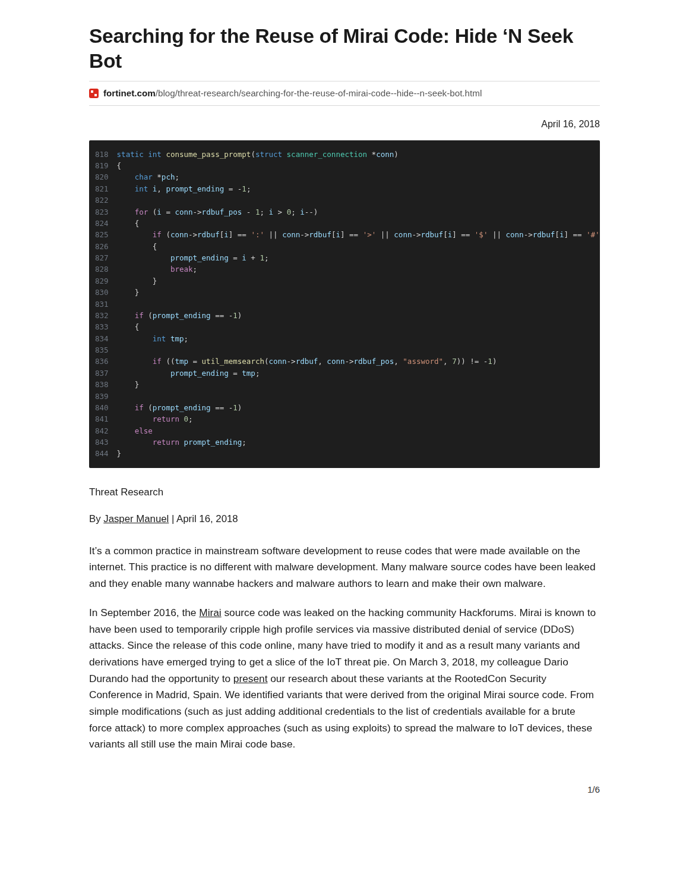Searching for the Reuse of Mirai Code: Hide ‘N Seek Bot
fortinet.com/blog/threat-research/searching-for-the-reuse-of-mirai-code--hide--n-seek-bot.html
April 16, 2018
| 818 | static int consume_pass_prompt ( struct scanner_connection * conn ) |
| 819 | { |
| 820 | char * pch ; |
| 821 | int i , prompt_ending = - 1 ; |
| 822 | |
| 823 | for ( i = conn -> rdbuf_pos - 1 ; i > 0 ; i --) |
| 824 | { |
| 825 | if ( conn -> rdbuf [ i ] == ':' // conn -> rdbuf [ i ] == '>' // conn -> rdbuf [ i ] == '$' // conn -> rdbuf [ i ] == '#' ) |
| 826 | { |
| 827 | prompt_ending = i + 1 ; |
| 828 | break ; |
| 829 | } |
| 830 | } |
| 831 | |
| 832 | if ( prompt_ending == - 1 ) |
| 833 | { |
| 834 | int tmp ; |
| 835 | |
| 836 | if (( tmp = util_memsearch ( conn -> rdbuf , conn -> rdbuf_pos , "assword" , 7 )) != - 1 ) |
| 837 | prompt_ending = tmp ; |
| 838 | } |
| 839 | |
| 840 | if ( prompt_ending == - 1 ) |
| 841 | return 0 ; |
| 842 | else |
| 843 | return prompt_ending ; |
| 844 | } |
Threat Research
By Jasper Manuel | April 16, 2018
It’s a common practice in mainstream software development to reuse codes that were made available on the internet. This practice is no different with malware development. Many malware source codes have been leaked and they enable many wannabe hackers and malware authors to learn and make their own malware.
In September 2016, the Mirai source code was leaked on the hacking community Hackforums. Mirai is known to have been used to temporarily cripple high profile services via massive distributed denial of service (DDoS) attacks. Since the release of this code online, many have tried to modify it and as a result many variants and derivations have emerged trying to get a slice of the IoT threat pie. On March 3, 2018, my colleague Dario Durando had the opportunity to present our research about these variants at the RootedCon Security Conference in Madrid, Spain. We identified variants that were derived from the original Mirai source code. From simple modifications (such as just adding additional credentials to the list of credentials available for a brute force attack) to more complex approaches (such as using exploits) to spread the malware to IoT devices, these variants all still use the main Mirai code base.
1/6